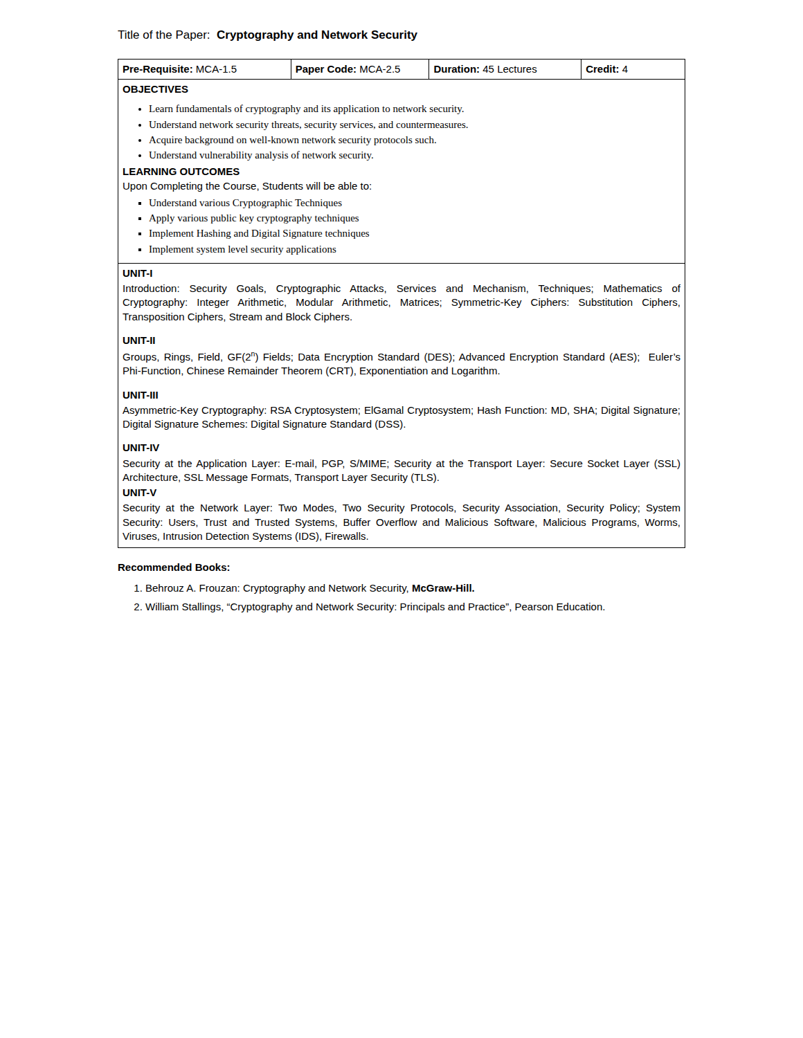Title of the Paper: Cryptography and Network Security
| Pre-Requisite: MCA-1.5 | Paper Code: MCA-2.5 | Duration: 45 Lectures | Credit: 4 |
| OBJECTIVES Learn fundamentals of cryptography and its application to network security. Understand network security threats, security services, and countermeasures. Acquire background on well-known network security protocols such. Understand vulnerability analysis of network security. LEARNING OUTCOMES Upon Completing the Course, Students will be able to: Understand various Cryptographic Techniques Apply various public key cryptography techniques Implement Hashing and Digital Signature techniques Implement system level security applications |
| UNIT-I Introduction: Security Goals, Cryptographic Attacks, Services and Mechanism, Techniques; Mathematics of Cryptography: Integer Arithmetic, Modular Arithmetic, Matrices; Symmetric-Key Ciphers: Substitution Ciphers, Transposition Ciphers, Stream and Block Ciphers. UNIT-II Groups, Rings, Field, GF(2 n ) Fields; Data Encryption Standard (DES); Advanced Encryption Standard (AES); Euler’s Phi-Function, Chinese Remainder Theorem (CRT), Exponentiation and Logarithm. UNIT-III Asymmetric-Key Cryptography: RSA Cryptosystem; ElGamal Cryptosystem; Hash Function: MD, SHA; Digital Signature; Digital Signature Schemes: Digital Signature Standard (DSS). UNIT-IV Security at the Application Layer: E-mail, PGP, S/MIME; Security at the Transport Layer: Secure Socket Layer (SSL) Architecture, SSL Message Formats, Transport Layer Security (TLS). UNIT-V Security at the Network Layer: Two Modes, Two Security Protocols, Security Association, Security Policy; System Security: Users, Trust and Trusted Systems, Buffer Overflow and Malicious Software, Malicious Programs, Worms, Viruses, Intrusion Detection Systems (IDS), Firewalls. |
Recommended Books:
Behrouz A. Frouzan: Cryptography and Network Security, McGraw-Hill.
William Stallings, “Cryptography and Network Security: Principals and Practice”, Pearson Education.